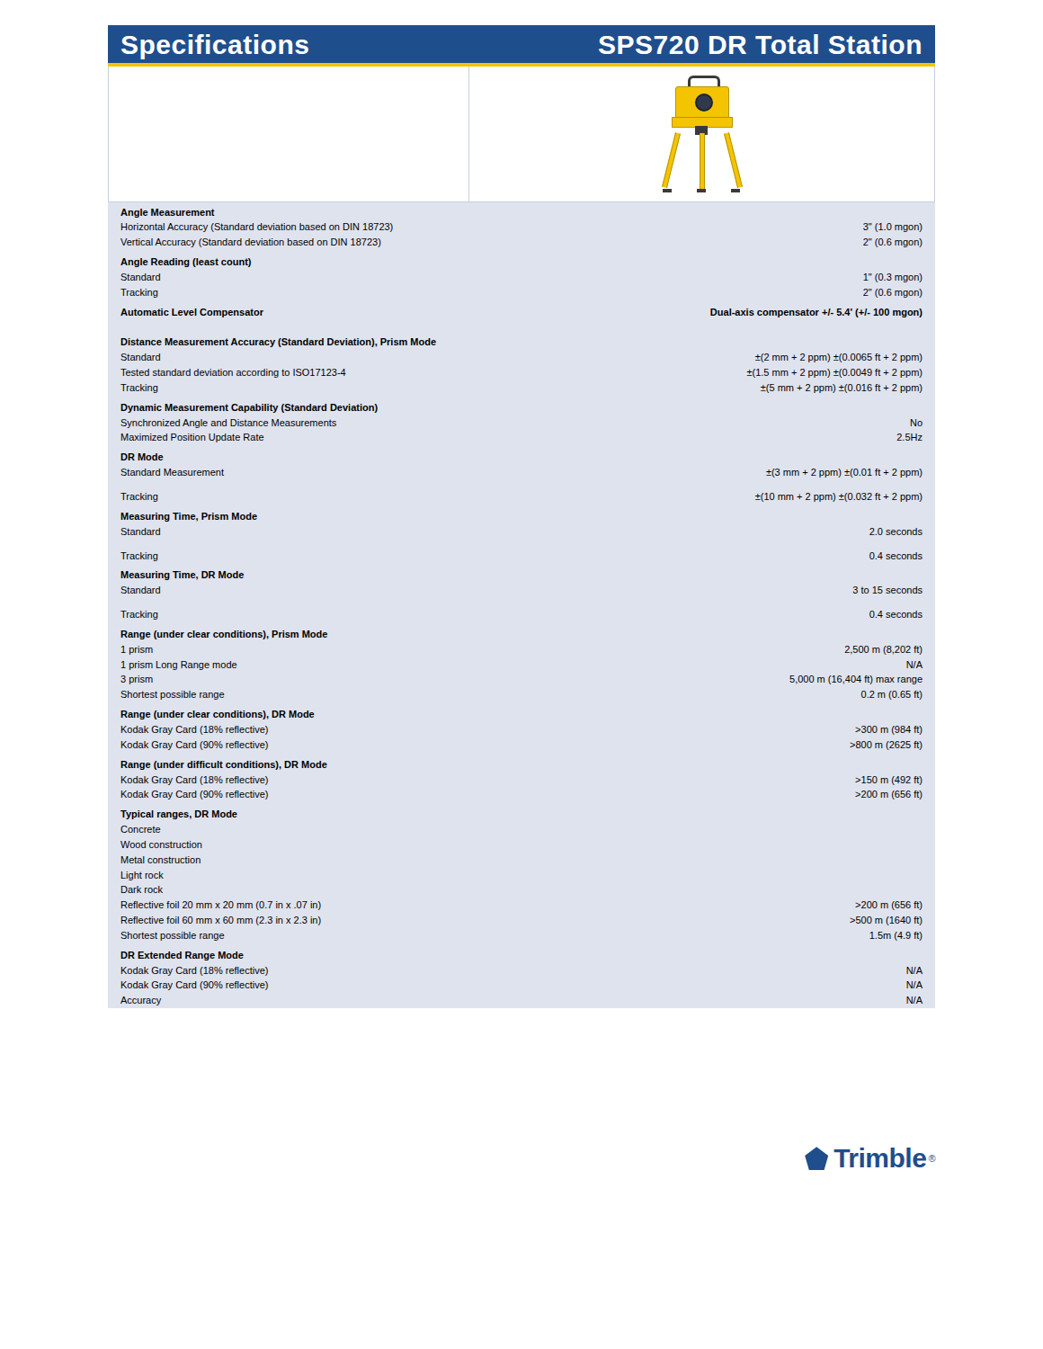Specifications
SPS720 DR Total Station
| Angle Measurement |
| Horizontal Accuracy (Standard deviation based on DIN 18723) | 3" (1.0 mgon) |
| Vertical Accuracy (Standard deviation based on DIN 18723) | 2" (0.6 mgon) |
| Angle Reading (least count) |
| Standard | 1" (0.3 mgon) |
| Tracking | 2" (0.6 mgon) |
| Automatic Level Compensator | Dual-axis compensator +/- 5.4' (+/- 100 mgon) |
| Distance Measurement Accuracy (Standard Deviation), Prism Mode |
| Standard | ±(2 mm + 2 ppm) ±(0.0065 ft + 2 ppm) |
| Tested standard deviation according to ISO17123-4 | ±(1.5 mm + 2 ppm) ±(0.0049 ft + 2 ppm) |
| Tracking | ±(5 mm + 2 ppm) ±(0.016 ft + 2 ppm) |
| Dynamic Measurement Capability (Standard Deviation) |
| Synchronized Angle and Distance Measurements | No |
| Maximized Position Update Rate | 2.5Hz |
| DR Mode |
| Standard Measurement | ±(3 mm + 2 ppm) ±(0.01 ft + 2 ppm) |
| Tracking | ±(10 mm + 2 ppm) ±(0.032 ft + 2 ppm) |
| Measuring Time, Prism Mode |
| Standard | 2.0 seconds |
| Tracking | 0.4 seconds |
| Measuring Time, DR Mode |
| Standard | 3 to 15 seconds |
| Tracking | 0.4 seconds |
| Range (under clear conditions), Prism Mode |
| 1 prism | 2,500 m (8,202 ft) |
| 1 prism Long Range mode | N/A |
| 3 prism | 5,000 m (16,404 ft) max range |
| Shortest possible range | 0.2 m (0.65 ft) |
| Range (under clear conditions), DR Mode |
| Kodak Gray Card (18% reflective) | >300 m (984 ft) |
| Kodak Gray Card (90% reflective) | >800 m (2625 ft) |
| Range (under difficult conditions), DR Mode |
| Kodak Gray Card (18% reflective) | >150 m (492 ft) |
| Kodak Gray Card (90% reflective) | >200 m (656 ft) |
| Typical ranges, DR Mode |
| Concrete | |
| Wood construction | |
| Metal construction | |
| Light rock | |
| Dark rock | |
| Reflective foil 20 mm x 20 mm (0.7 in x .07 in) | >200 m (656 ft) |
| Reflective foil 60 mm x 60 mm (2.3 in x 2.3 in) | >500 m (1640 ft) |
| Shortest possible range | 1.5m (4.9 ft) |
| DR Extended Range Mode |
| Kodak Gray Card (18% reflective) | N/A |
| Kodak Gray Card (90% reflective) | N/A |
| Accuracy | N/A |
Trimble®